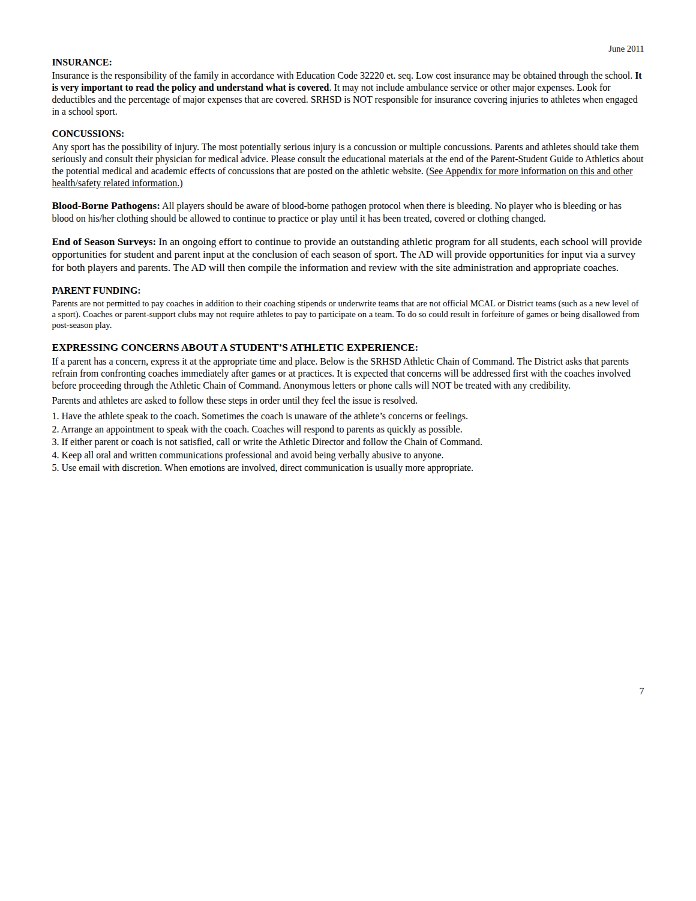June 2011
Insurance:
Insurance is the responsibility of the family in accordance with Education Code 32220 et. seq. Low cost insurance may be obtained through the school. It is very important to read the policy and understand what is covered. It may not include ambulance service or other major expenses. Look for deductibles and the percentage of major expenses that are covered. SRHSD is NOT responsible for insurance covering injuries to athletes when engaged in a school sport.
Concussions:
Any sport has the possibility of injury. The most potentially serious injury is a concussion or multiple concussions. Parents and athletes should take them seriously and consult their physician for medical advice. Please consult the educational materials at the end of the Parent-Student Guide to Athletics about the potential medical and academic effects of concussions that are posted on the athletic website. (See Appendix for more information on this and other health/safety related information.)
Blood-Borne Pathogens: All players should be aware of blood-borne pathogen protocol when there is bleeding. No player who is bleeding or has blood on his/her clothing should be allowed to continue to practice or play until it has been treated, covered or clothing changed.
End of Season Surveys: In an ongoing effort to continue to provide an outstanding athletic program for all students, each school will provide opportunities for student and parent input at the conclusion of each season of sport. The AD will provide opportunities for input via a survey for both players and parents. The AD will then compile the information and review with the site administration and appropriate coaches.
Parent Funding:
Parents are not permitted to pay coaches in addition to their coaching stipends or underwrite teams that are not official MCAL or District teams (such as a new level of a sport). Coaches or parent-support clubs may not require athletes to pay to participate on a team. To do so could result in forfeiture of games or being disallowed from post-season play.
Expressing Concerns About a Student’s Athletic Experience:
If a parent has a concern, express it at the appropriate time and place. Below is the SRHSD Athletic Chain of Command. The District asks that parents refrain from confronting coaches immediately after games or at practices. It is expected that concerns will be addressed first with the coaches involved before proceeding through the Athletic Chain of Command. Anonymous letters or phone calls will NOT be treated with any credibility.
Parents and athletes are asked to follow these steps in order until they feel the issue is resolved.
1. Have the athlete speak to the coach. Sometimes the coach is unaware of the athlete’s concerns or feelings.
2. Arrange an appointment to speak with the coach. Coaches will respond to parents as quickly as possible.
3. If either parent or coach is not satisfied, call or write the Athletic Director and follow the Chain of Command.
4. Keep all oral and written communications professional and avoid being verbally abusive to anyone.
5. Use email with discretion. When emotions are involved, direct communication is usually more appropriate.
7